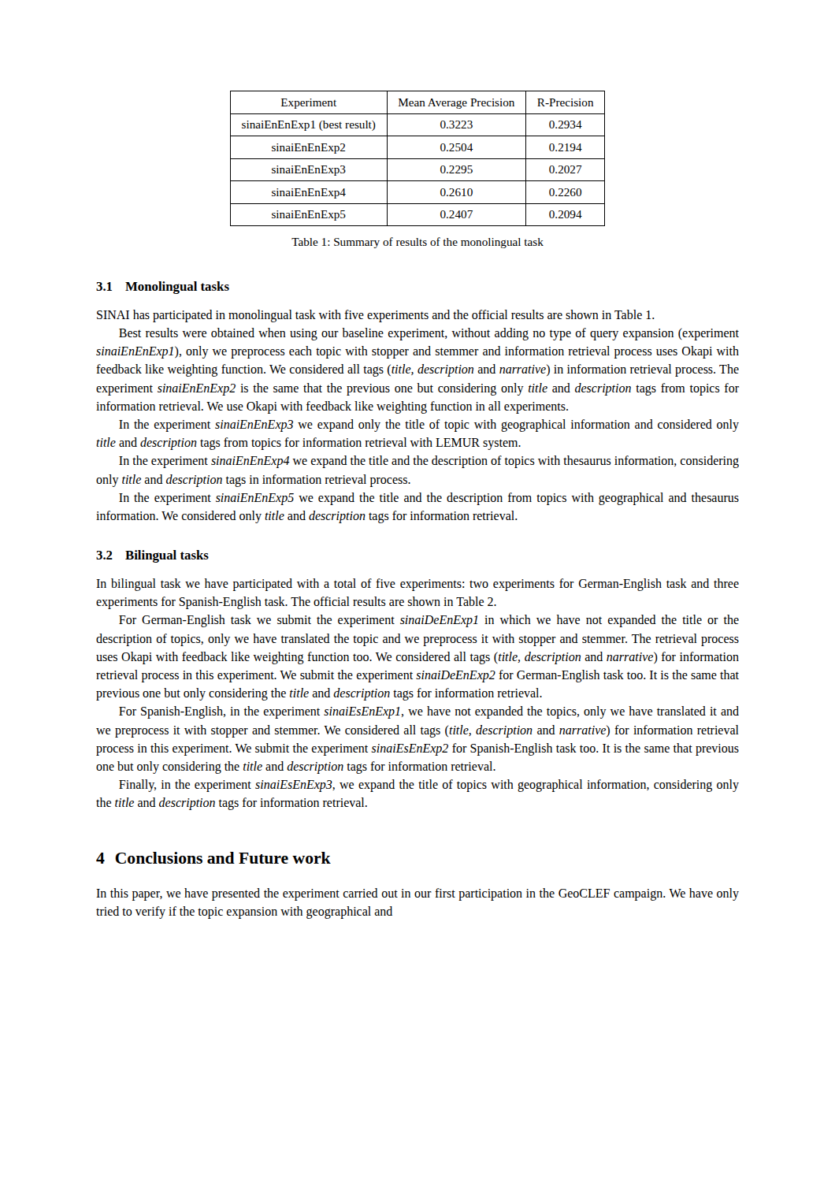| Experiment | Mean Average Precision | R-Precision |
| --- | --- | --- |
| sinaiEnEnExp1 (best result) | 0.3223 | 0.2934 |
| sinaiEnEnExp2 | 0.2504 | 0.2194 |
| sinaiEnEnExp3 | 0.2295 | 0.2027 |
| sinaiEnEnExp4 | 0.2610 | 0.2260 |
| sinaiEnEnExp5 | 0.2407 | 0.2094 |
Table 1: Summary of results of the monolingual task
3.1 Monolingual tasks
SINAI has participated in monolingual task with five experiments and the official results are shown in Table 1.
Best results were obtained when using our baseline experiment, without adding no type of query expansion (experiment sinaiEnEnExp1), only we preprocess each topic with stopper and stemmer and information retrieval process uses Okapi with feedback like weighting function. We considered all tags (title, description and narrative) in information retrieval process. The experiment sinaiEnEnExp2 is the same that the previous one but considering only title and description tags from topics for information retrieval. We use Okapi with feedback like weighting function in all experiments.
In the experiment sinaiEnEnExp3 we expand only the title of topic with geographical information and considered only title and description tags from topics for information retrieval with LEMUR system.
In the experiment sinaiEnEnExp4 we expand the title and the description of topics with thesaurus information, considering only title and description tags in information retrieval process.
In the experiment sinaiEnEnExp5 we expand the title and the description from topics with geographical and thesaurus information. We considered only title and description tags for information retrieval.
3.2 Bilingual tasks
In bilingual task we have participated with a total of five experiments: two experiments for German-English task and three experiments for Spanish-English task. The official results are shown in Table 2.
For German-English task we submit the experiment sinaiDeEnExp1 in which we have not expanded the title or the description of topics, only we have translated the topic and we preprocess it with stopper and stemmer. The retrieval process uses Okapi with feedback like weighting function too. We considered all tags (title, description and narrative) for information retrieval process in this experiment. We submit the experiment sinaiDeEnExp2 for German-English task too. It is the same that previous one but only considering the title and description tags for information retrieval.
For Spanish-English, in the experiment sinaiEsEnExp1, we have not expanded the topics, only we have translated it and we preprocess it with stopper and stemmer. We considered all tags (title, description and narrative) for information retrieval process in this experiment. We submit the experiment sinaiEsEnExp2 for Spanish-English task too. It is the same that previous one but only considering the title and description tags for information retrieval.
Finally, in the experiment sinaiEsEnExp3, we expand the title of topics with geographical information, considering only the title and description tags for information retrieval.
4 Conclusions and Future work
In this paper, we have presented the experiment carried out in our first participation in the GeoCLEF campaign. We have only tried to verify if the topic expansion with geographical and